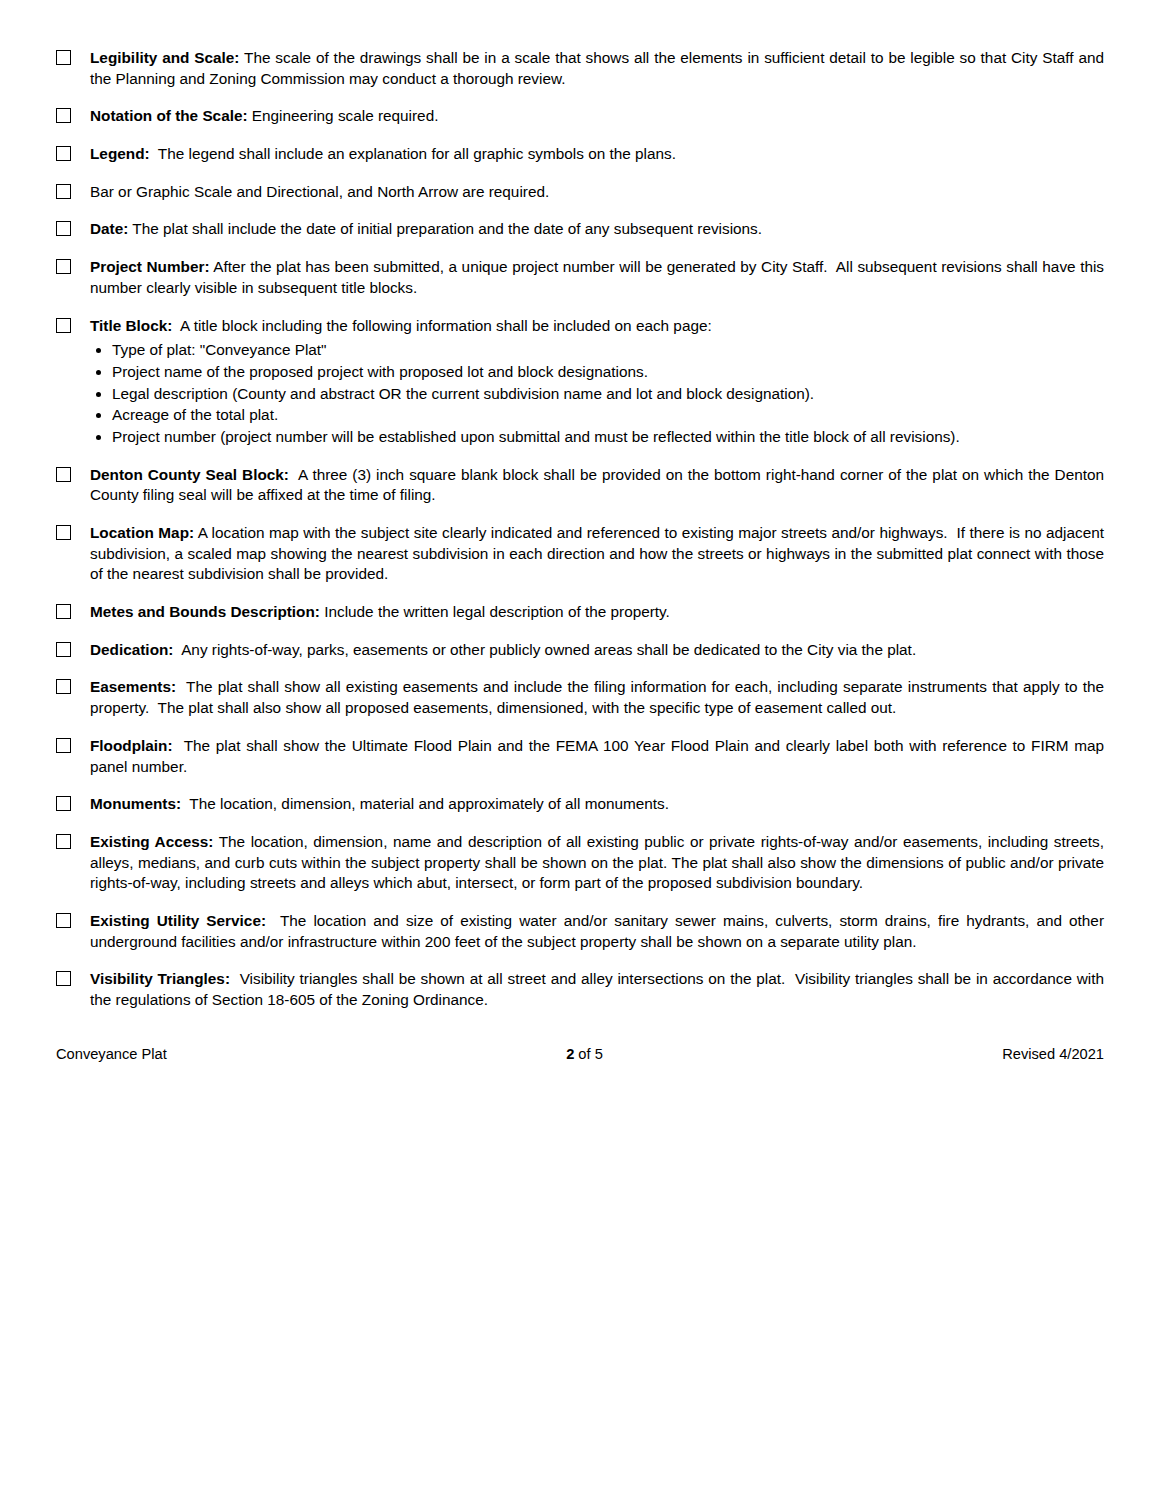Legibility and Scale: The scale of the drawings shall be in a scale that shows all the elements in sufficient detail to be legible so that City Staff and the Planning and Zoning Commission may conduct a thorough review.
Notation of the Scale: Engineering scale required.
Legend: The legend shall include an explanation for all graphic symbols on the plans.
Bar or Graphic Scale and Directional, and North Arrow are required.
Date: The plat shall include the date of initial preparation and the date of any subsequent revisions.
Project Number: After the plat has been submitted, a unique project number will be generated by City Staff. All subsequent revisions shall have this number clearly visible in subsequent title blocks.
Title Block: A title block including the following information shall be included on each page:
Type of plat: "Conveyance Plat"
Project name of the proposed project with proposed lot and block designations.
Legal description (County and abstract OR the current subdivision name and lot and block designation).
Acreage of the total plat.
Project number (project number will be established upon submittal and must be reflected within the title block of all revisions).
Denton County Seal Block: A three (3) inch square blank block shall be provided on the bottom right-hand corner of the plat on which the Denton County filing seal will be affixed at the time of filing.
Location Map: A location map with the subject site clearly indicated and referenced to existing major streets and/or highways. If there is no adjacent subdivision, a scaled map showing the nearest subdivision in each direction and how the streets or highways in the submitted plat connect with those of the nearest subdivision shall be provided.
Metes and Bounds Description: Include the written legal description of the property.
Dedication: Any rights-of-way, parks, easements or other publicly owned areas shall be dedicated to the City via the plat.
Easements: The plat shall show all existing easements and include the filing information for each, including separate instruments that apply to the property. The plat shall also show all proposed easements, dimensioned, with the specific type of easement called out.
Floodplain: The plat shall show the Ultimate Flood Plain and the FEMA 100 Year Flood Plain and clearly label both with reference to FIRM map panel number.
Monuments: The location, dimension, material and approximately of all monuments.
Existing Access: The location, dimension, name and description of all existing public or private rights-of-way and/or easements, including streets, alleys, medians, and curb cuts within the subject property shall be shown on the plat. The plat shall also show the dimensions of public and/or private rights-of-way, including streets and alleys which abut, intersect, or form part of the proposed subdivision boundary.
Existing Utility Service: The location and size of existing water and/or sanitary sewer mains, culverts, storm drains, fire hydrants, and other underground facilities and/or infrastructure within 200 feet of the subject property shall be shown on a separate utility plan.
Visibility Triangles: Visibility triangles shall be shown at all street and alley intersections on the plat. Visibility triangles shall be in accordance with the regulations of Section 18-605 of the Zoning Ordinance.
Conveyance Plat
2 of 5
Revised 4/2021